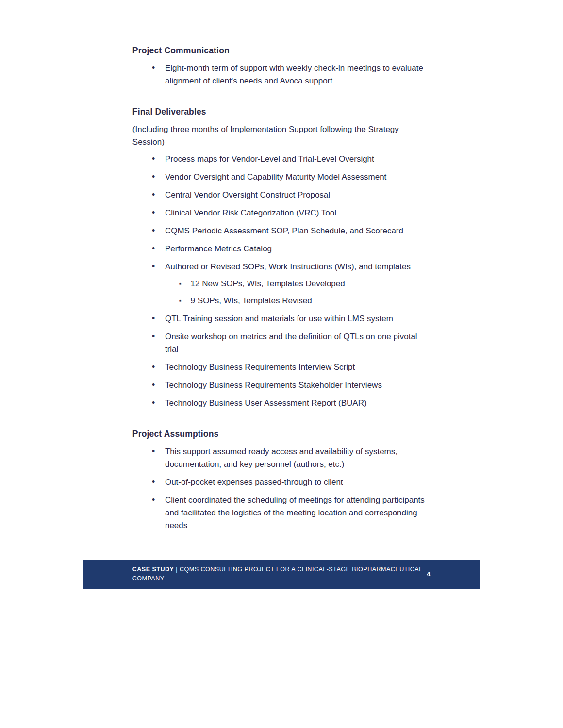Project Communication
Eight-month term of support with weekly check-in meetings to evaluate alignment of client's needs and Avoca support
Final Deliverables
(Including three months of Implementation Support following the Strategy Session)
Process maps for Vendor-Level and Trial-Level Oversight
Vendor Oversight and Capability Maturity Model Assessment
Central Vendor Oversight Construct Proposal
Clinical Vendor Risk Categorization (VRC) Tool
CQMS Periodic Assessment SOP, Plan Schedule, and Scorecard
Performance Metrics Catalog
Authored or Revised SOPs, Work Instructions (WIs), and templates
12 New SOPs, WIs, Templates Developed
9 SOPs, WIs, Templates Revised
QTL Training session and materials for use within LMS system
Onsite workshop on metrics and the definition of QTLs on one pivotal trial
Technology Business Requirements Interview Script
Technology Business Requirements Stakeholder Interviews
Technology Business User Assessment Report (BUAR)
Project Assumptions
This support assumed ready access and availability of systems, documentation, and key personnel (authors, etc.)
Out-of-pocket expenses passed-through to client
Client coordinated the scheduling of meetings for attending participants and facilitated the logistics of the meeting location and corresponding needs
CASE STUDY | CQMS CONSULTING PROJECT FOR A CLINICAL-STAGE BIOPHARMACEUTICAL COMPANY
4